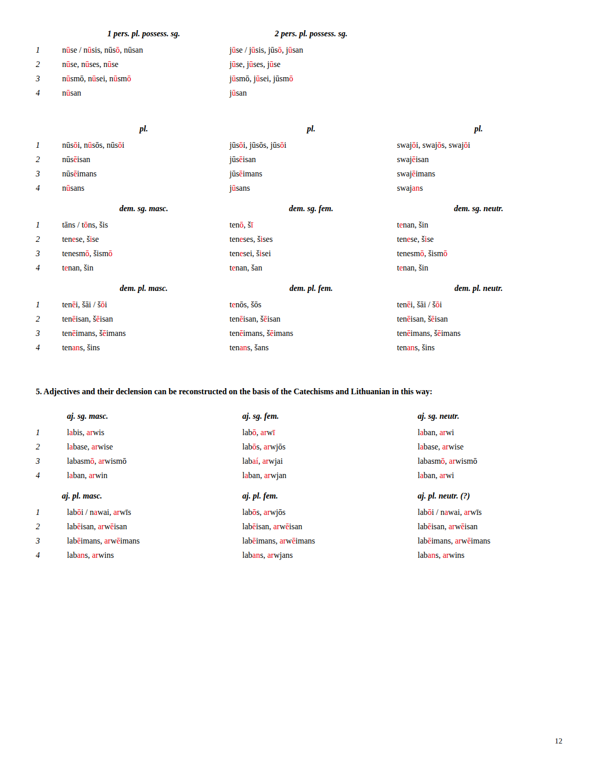| | 1 pers. pl. possess. sg. | 2 pers. pl. possess. sg. | |
| 1 | n ū se / n ū sis, nūs ō , nūsan | j ū se / j ū sis, jūs ō , j ū san | |
| 2 | n ū se, n ū ses, n ū se | j ū se, j ū ses, j ū se | |
| 3 | n ū smō, n ū sei, n ū sm ō | j ū smō, j ū sei, jūsm ō | |
| 4 | n ū san | j ū san | |
| | pl. | pl. | pl. |
| 1 | nūs ō i, n ū sōs, nūs ō i | jūs ō i, jūsōs, jūs ō i | swaj ō i, swaj ō s, swaj ō i |
| 2 | nūs ē isan | jūs ē isan | swaj ē isan |
| 3 | nūs ē imans | jūs ē imans | swaj ē imans |
| 4 | n ū sans | j ū sans | swaj an s |
| | dem. sg. masc. | dem. sg. fem. | dem. sg. neutr. |
| 1 | tāns / t ō ns, šis | ten ō , š ī | t e nan, šin |
| 2 | ten e se, š i se | ten e ses, š i ses | ten e se, š i se |
| 3 | tenesm ō , šism ō | ten e sei, š i sei | tenesm ō , šism ō |
| 4 | t e nan, šin | t e nan, šan | t e nan, šin |
| | dem. pl. masc. | dem. pl. fem. | dem. pl. neutr. |
| 1 | ten ē i, šāi / š ō i | t e nōs, šōs | ten ē i, šāi / š ō i |
| 2 | ten ē isan, š ē isan | ten ē isan, š ē isan | ten ē isan, š ē isan |
| 3 | ten ē imans, š ē imans | ten ē imans, š ē imans | ten ē imans, š ē imans |
| 4 | ten an s, šins | ten an s, šans | ten an s, šins |
5. Adjectives and their declension can be reconstructed on the basis of the Catechisms and Lithuanian in this way:
| | aj. sg. masc. | aj. sg. fem. | aj. sg. neutr. |
| 1 | l a bis, ar wis | lab ō , ar w ī | l a ban, ar wi |
| 2 | l a base, ar wise | lab ō s, ar wjōs | l a base, ar wise |
| 3 | labasm ō , ar wismō | lab a í , ar wjai | labasm ō , ar wismō |
| 4 | l a ban, ar win | l a ban, ar wjan | l a ban, ar wi |
| | aj. pl. masc. | aj. pl. fem. | aj. pl. neutr. (?) |
| 1 | lab ō i / n a wai, ar wīs | lab ō s, ar wjōs | lab ō i / n a wai, ar wīs |
| 2 | lab ē isan, ar w ē isan | lab ē isan, ar w ē isan | lab ē isan, ar w ē isan |
| 3 | lab ē imans, ar w ē imans | lab ē imans, ar w ē imans | lab ē imans, ar w ē imans |
| 4 | lab an s, ar wins | lab an s, ar wjans | lab an s, ar wins |
12